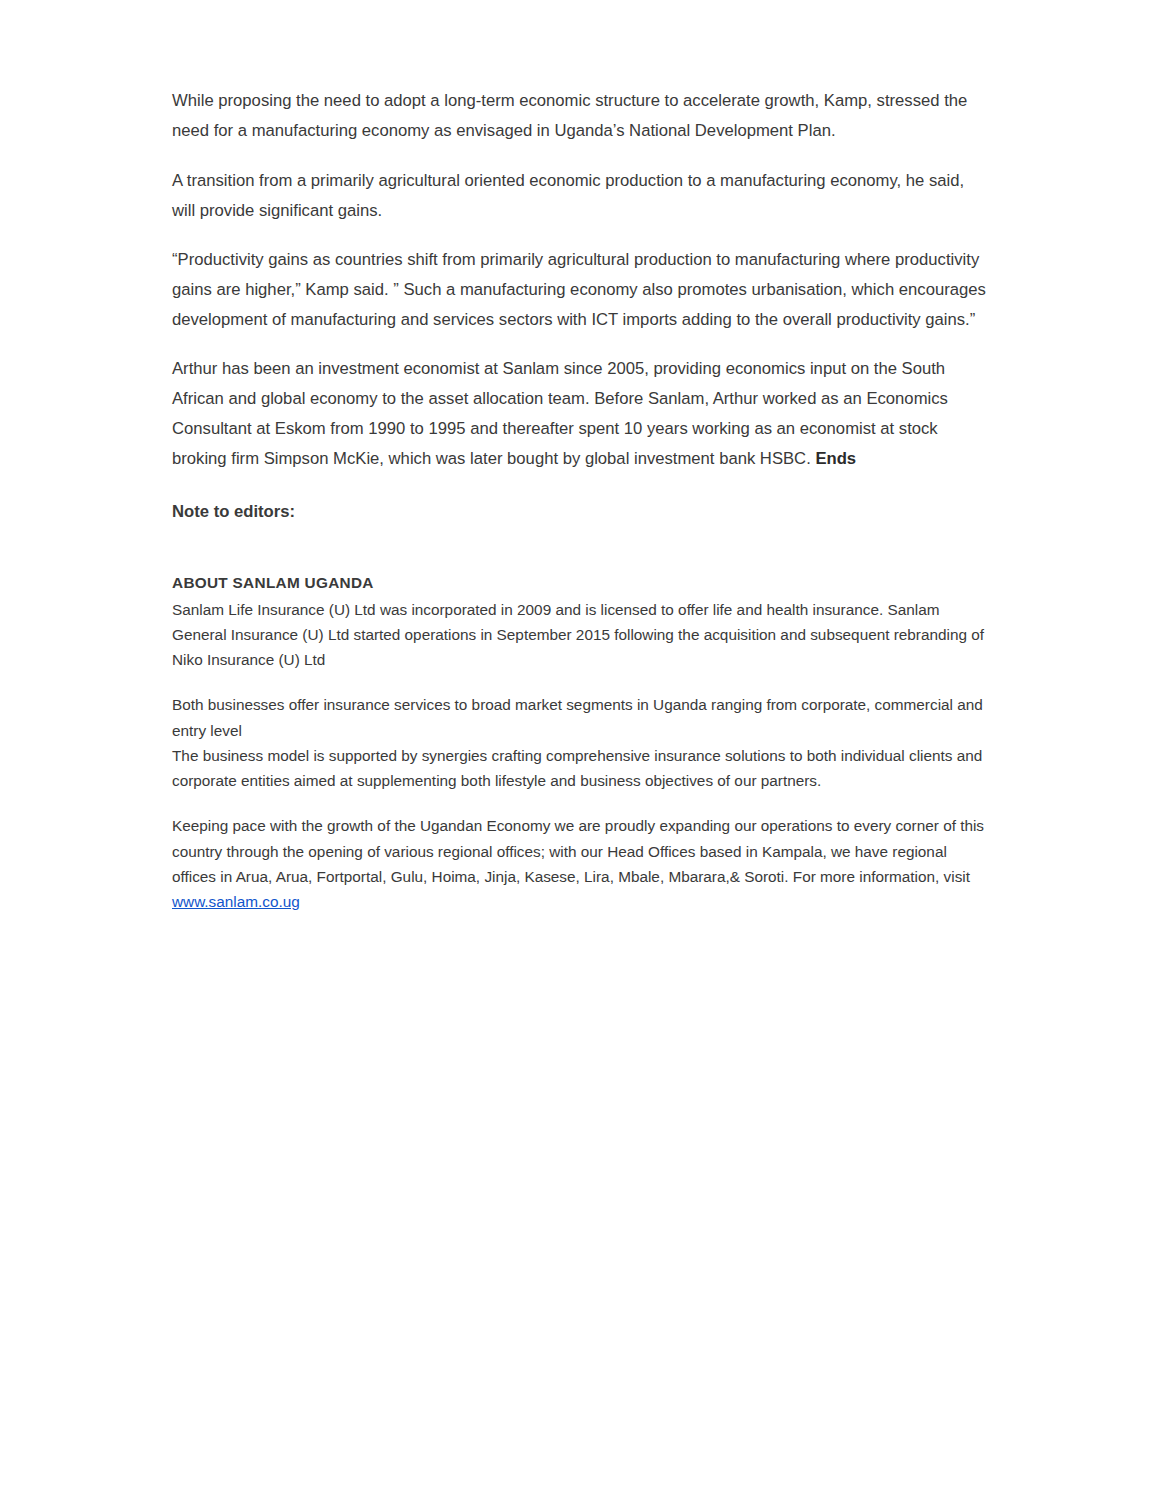While proposing the need to adopt a long-term economic structure to accelerate growth, Kamp, stressed the need for a manufacturing economy as envisaged in Uganda’s National Development Plan.
A transition from a primarily agricultural oriented economic production to a manufacturing economy, he said, will provide significant gains.
“Productivity gains as countries shift from primarily agricultural production to manufacturing where productivity gains are higher,” Kamp said. ” Such a manufacturing economy also promotes urbanisation, which encourages development of manufacturing and services sectors with ICT imports adding to the overall productivity gains.”
Arthur has been an investment economist at Sanlam since 2005, providing economics input on the South African and global economy to the asset allocation team. Before Sanlam, Arthur worked as an Economics Consultant at Eskom from 1990 to 1995 and thereafter spent 10 years working as an economist at stock broking firm Simpson McKie, which was later bought by global investment bank HSBC. Ends
Note to editors:
ABOUT SANLAM UGANDA
Sanlam Life Insurance (U) Ltd was incorporated in 2009 and is licensed to offer life and health insurance. Sanlam General Insurance (U) Ltd started operations in September 2015 following the acquisition and subsequent rebranding of Niko Insurance (U) Ltd
Both businesses offer insurance services to broad market segments in Uganda ranging from corporate, commercial and entry level
The business model is supported by synergies crafting comprehensive insurance solutions to both individual clients and corporate entities aimed at supplementing both lifestyle and business objectives of our partners.
Keeping pace with the growth of the Ugandan Economy we are proudly expanding our operations to every corner of this country through the opening of various regional offices; with our Head Offices based in Kampala, we have regional offices in Arua, Arua, Fortportal, Gulu, Hoima, Jinja, Kasese, Lira, Mbale, Mbarara,& Soroti. For more information, visit www.sanlam.co.ug